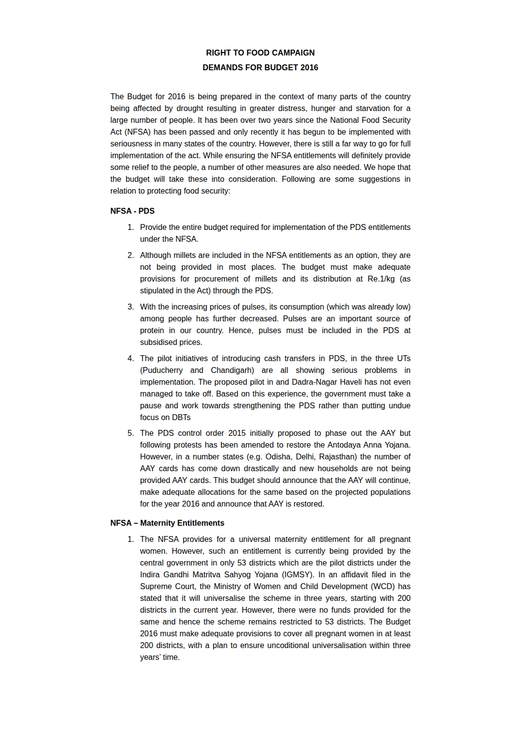RIGHT TO FOOD CAMPAIGN
DEMANDS FOR BUDGET 2016
The Budget for 2016 is being prepared in the context of many parts of the country being affected by drought resulting in greater distress, hunger and starvation for a large number of people. It has been over two years since the National Food Security Act (NFSA) has been passed and only recently it has begun to be implemented with seriousness in many states of the country. However, there is still a far way to go for full implementation of the act. While ensuring the NFSA entitlements will definitely provide some relief to the people, a number of other measures are also needed. We hope that the budget will take these into consideration. Following are some suggestions in relation to protecting food security:
NFSA - PDS
Provide the entire budget required for implementation of the PDS entitlements under the NFSA.
Although millets are included in the NFSA entitlements as an option, they are not being provided in most places. The budget must make adequate provisions for procurement of millets and its distribution at Re.1/kg (as stipulated in the Act) through the PDS.
With the increasing prices of pulses, its consumption (which was already low) among people has further decreased. Pulses are an important source of protein in our country. Hence, pulses must be included in the PDS at subsidised prices.
The pilot initiatives of introducing cash transfers in PDS, in the three UTs (Puducherry and Chandigarh) are all showing serious problems in implementation. The proposed pilot in and Dadra-Nagar Haveli has not even managed to take off. Based on this experience, the government must take a pause and work towards strengthening the PDS rather than putting undue focus on DBTs
The PDS control order 2015 initially proposed to phase out the AAY but following protests has been amended to restore the Antodaya Anna Yojana. However, in a number states (e.g. Odisha, Delhi, Rajasthan) the number of AAY cards has come down drastically and new households are not being provided AAY cards. This budget should announce that the AAY will continue, make adequate allocations for the same based on the projected populations for the year 2016 and announce that AAY is restored.
NFSA – Maternity Entitlements
The NFSA provides for a universal maternity entitlement for all pregnant women. However, such an entitlement is currently being provided by the central government in only 53 districts which are the pilot districts under the Indira Gandhi Matritva Sahyog Yojana (IGMSY). In an affidavit filed in the Supreme Court, the Ministry of Women and Child Development (WCD) has stated that it will universalise the scheme in three years, starting with 200 districts in the current year. However, there were no funds provided for the same and hence the scheme remains restricted to 53 districts. The Budget 2016 must make adequate provisions to cover all pregnant women in at least 200 districts, with a plan to ensure uncoditional universalisation within three years’ time.